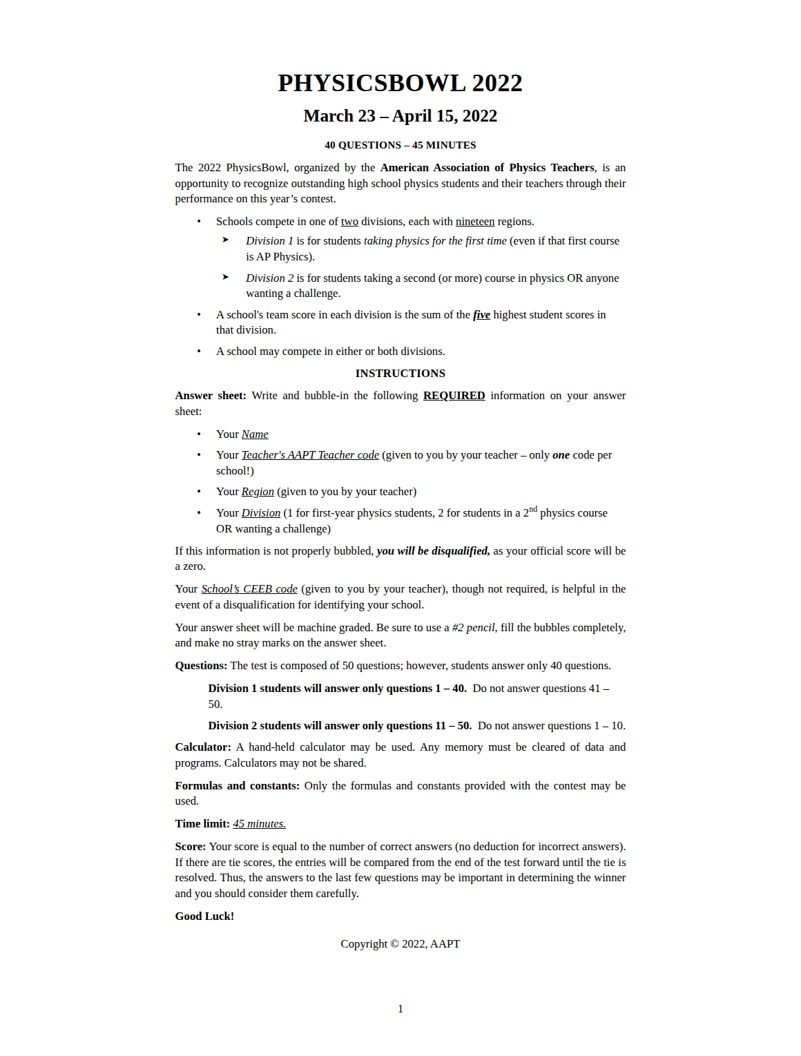PHYSICSBOWL 2022
March 23 – April 15, 2022
40 QUESTIONS – 45 MINUTES
The 2022 PhysicsBowl, organized by the American Association of Physics Teachers, is an opportunity to recognize outstanding high school physics students and their teachers through their performance on this year’s contest.
Schools compete in one of two divisions, each with nineteen regions.
Division 1 is for students taking physics for the first time (even if that first course is AP Physics).
Division 2 is for students taking a second (or more) course in physics OR anyone wanting a challenge.
A school's team score in each division is the sum of the five highest student scores in that division.
A school may compete in either or both divisions.
INSTRUCTIONS
Answer sheet: Write and bubble-in the following REQUIRED information on your answer sheet:
Your Name
Your Teacher's AAPT Teacher code (given to you by your teacher – only one code per school!)
Your Region (given to you by your teacher)
Your Division (1 for first-year physics students, 2 for students in a 2nd physics course OR wanting a challenge)
If this information is not properly bubbled, you will be disqualified, as your official score will be a zero.
Your School’s CEEB code (given to you by your teacher), though not required, is helpful in the event of a disqualification for identifying your school.
Your answer sheet will be machine graded. Be sure to use a #2 pencil, fill the bubbles completely, and make no stray marks on the answer sheet.
Questions: The test is composed of 50 questions; however, students answer only 40 questions.
Division 1 students will answer only questions 1 – 40. Do not answer questions 41 – 50.
Division 2 students will answer only questions 11 – 50. Do not answer questions 1 – 10.
Calculator: A hand-held calculator may be used. Any memory must be cleared of data and programs. Calculators may not be shared.
Formulas and constants: Only the formulas and constants provided with the contest may be used.
Time limit: 45 minutes.
Score: Your score is equal to the number of correct answers (no deduction for incorrect answers). If there are tie scores, the entries will be compared from the end of the test forward until the tie is resolved. Thus, the answers to the last few questions may be important in determining the winner and you should consider them carefully.
Good Luck!
Copyright © 2022, AAPT
1